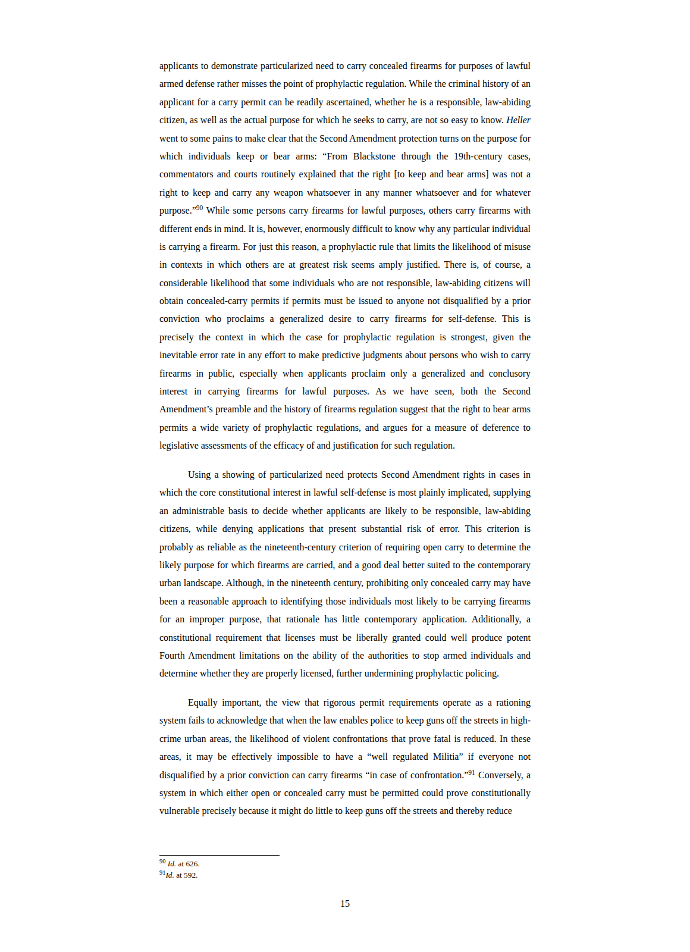applicants to demonstrate particularized need to carry concealed firearms for purposes of lawful armed defense rather misses the point of prophylactic regulation. While the criminal history of an applicant for a carry permit can be readily ascertained, whether he is a responsible, law-abiding citizen, as well as the actual purpose for which he seeks to carry, are not so easy to know. Heller went to some pains to make clear that the Second Amendment protection turns on the purpose for which individuals keep or bear arms: “From Blackstone through the 19th-century cases, commentators and courts routinely explained that the right [to keep and bear arms] was not a right to keep and carry any weapon whatsoever in any manner whatsoever and for whatever purpose.”90 While some persons carry firearms for lawful purposes, others carry firearms with different ends in mind. It is, however, enormously difficult to know why any particular individual is carrying a firearm. For just this reason, a prophylactic rule that limits the likelihood of misuse in contexts in which others are at greatest risk seems amply justified. There is, of course, a considerable likelihood that some individuals who are not responsible, law-abiding citizens will obtain concealed-carry permits if permits must be issued to anyone not disqualified by a prior conviction who proclaims a generalized desire to carry firearms for self-defense. This is precisely the context in which the case for prophylactic regulation is strongest, given the inevitable error rate in any effort to make predictive judgments about persons who wish to carry firearms in public, especially when applicants proclaim only a generalized and conclusory interest in carrying firearms for lawful purposes. As we have seen, both the Second Amendment’s preamble and the history of firearms regulation suggest that the right to bear arms permits a wide variety of prophylactic regulations, and argues for a measure of deference to legislative assessments of the efficacy of and justification for such regulation.
Using a showing of particularized need protects Second Amendment rights in cases in which the core constitutional interest in lawful self-defense is most plainly implicated, supplying an administrable basis to decide whether applicants are likely to be responsible, law-abiding citizens, while denying applications that present substantial risk of error. This criterion is probably as reliable as the nineteenth-century criterion of requiring open carry to determine the likely purpose for which firearms are carried, and a good deal better suited to the contemporary urban landscape. Although, in the nineteenth century, prohibiting only concealed carry may have been a reasonable approach to identifying those individuals most likely to be carrying firearms for an improper purpose, that rationale has little contemporary application. Additionally, a constitutional requirement that licenses must be liberally granted could well produce potent Fourth Amendment limitations on the ability of the authorities to stop armed individuals and determine whether they are properly licensed, further undermining prophylactic policing.
Equally important, the view that rigorous permit requirements operate as a rationing system fails to acknowledge that when the law enables police to keep guns off the streets in high-crime urban areas, the likelihood of violent confrontations that prove fatal is reduced. In these areas, it may be effectively impossible to have a “well regulated Militia” if everyone not disqualified by a prior conviction can carry firearms “in case of confrontation.”91 Conversely, a system in which either open or concealed carry must be permitted could prove constitutionally vulnerable precisely because it might do little to keep guns off the streets and thereby reduce
90 Id. at 626.
91Id. at 592.
15